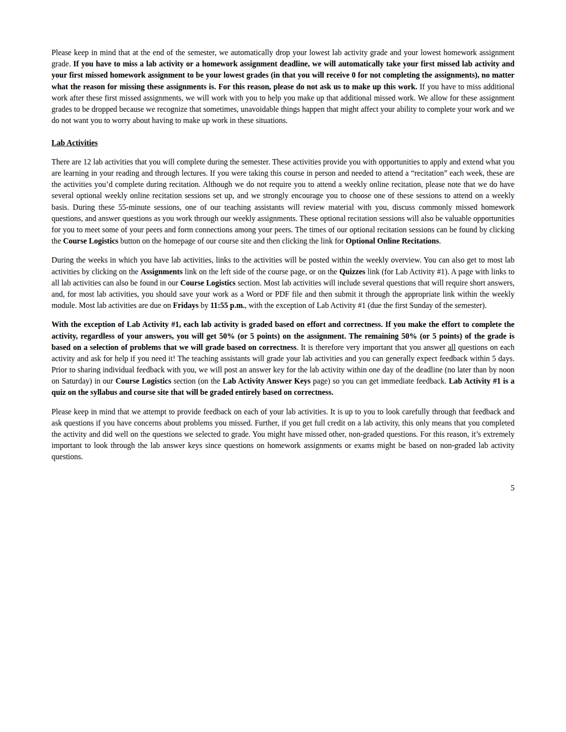Please keep in mind that at the end of the semester, we automatically drop your lowest lab activity grade and your lowest homework assignment grade. If you have to miss a lab activity or a homework assignment deadline, we will automatically take your first missed lab activity and your first missed homework assignment to be your lowest grades (in that you will receive 0 for not completing the assignments), no matter what the reason for missing these assignments is. For this reason, please do not ask us to make up this work. If you have to miss additional work after these first missed assignments, we will work with you to help you make up that additional missed work. We allow for these assignment grades to be dropped because we recognize that sometimes, unavoidable things happen that might affect your ability to complete your work and we do not want you to worry about having to make up work in these situations.
Lab Activities
There are 12 lab activities that you will complete during the semester. These activities provide you with opportunities to apply and extend what you are learning in your reading and through lectures. If you were taking this course in person and needed to attend a “recitation” each week, these are the activities you’d complete during recitation. Although we do not require you to attend a weekly online recitation, please note that we do have several optional weekly online recitation sessions set up, and we strongly encourage you to choose one of these sessions to attend on a weekly basis. During these 55-minute sessions, one of our teaching assistants will review material with you, discuss commonly missed homework questions, and answer questions as you work through our weekly assignments. These optional recitation sessions will also be valuable opportunities for you to meet some of your peers and form connections among your peers. The times of our optional recitation sessions can be found by clicking the Course Logistics button on the homepage of our course site and then clicking the link for Optional Online Recitations.
During the weeks in which you have lab activities, links to the activities will be posted within the weekly overview. You can also get to most lab activities by clicking on the Assignments link on the left side of the course page, or on the Quizzes link (for Lab Activity #1). A page with links to all lab activities can also be found in our Course Logistics section. Most lab activities will include several questions that will require short answers, and, for most lab activities, you should save your work as a Word or PDF file and then submit it through the appropriate link within the weekly module. Most lab activities are due on Fridays by 11:55 p.m., with the exception of Lab Activity #1 (due the first Sunday of the semester).
With the exception of Lab Activity #1, each lab activity is graded based on effort and correctness. If you make the effort to complete the activity, regardless of your answers, you will get 50% (or 5 points) on the assignment. The remaining 50% (or 5 points) of the grade is based on a selection of problems that we will grade based on correctness. It is therefore very important that you answer all questions on each activity and ask for help if you need it! The teaching assistants will grade your lab activities and you can generally expect feedback within 5 days. Prior to sharing individual feedback with you, we will post an answer key for the lab activity within one day of the deadline (no later than by noon on Saturday) in our Course Logistics section (on the Lab Activity Answer Keys page) so you can get immediate feedback. Lab Activity #1 is a quiz on the syllabus and course site that will be graded entirely based on correctness.
Please keep in mind that we attempt to provide feedback on each of your lab activities. It is up to you to look carefully through that feedback and ask questions if you have concerns about problems you missed. Further, if you get full credit on a lab activity, this only means that you completed the activity and did well on the questions we selected to grade. You might have missed other, non-graded questions. For this reason, it’s extremely important to look through the lab answer keys since questions on homework assignments or exams might be based on non-graded lab activity questions.
5